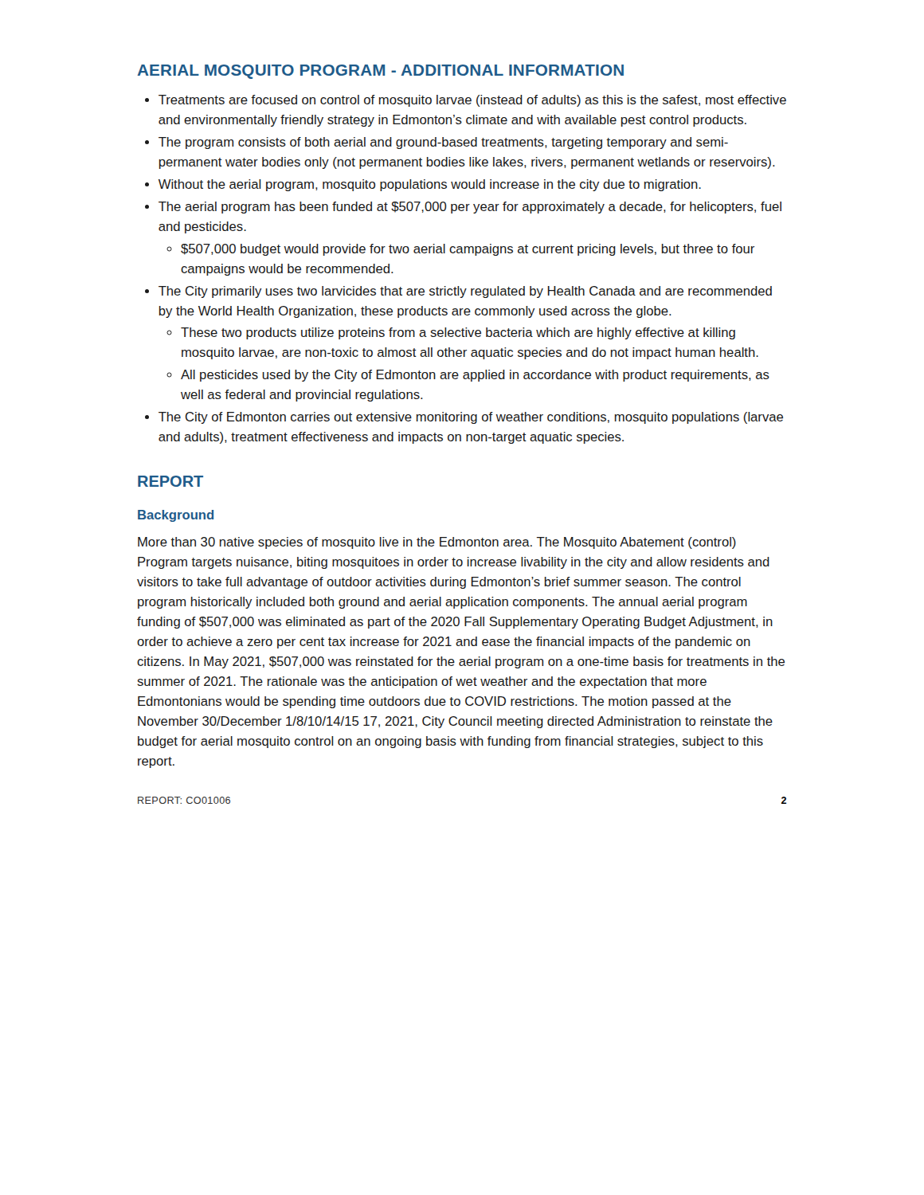Aerial Mosquito Program - Additional Information
Treatments are focused on control of mosquito larvae (instead of adults) as this is the safest, most effective and environmentally friendly strategy in Edmonton’s climate and with available pest control products.
The program consists of both aerial and ground-based treatments, targeting temporary and semi-permanent water bodies only (not permanent bodies like lakes, rivers, permanent wetlands or reservoirs).
Without the aerial program, mosquito populations would increase in the city due to migration.
The aerial program has been funded at $507,000 per year for approximately a decade, for helicopters, fuel and pesticides.
$507,000 budget would provide for two aerial campaigns at current pricing levels, but three to four campaigns would be recommended.
The City primarily uses two larvicides that are strictly regulated by Health Canada and are recommended by the World Health Organization, these products are commonly used across the globe.
These two products utilize proteins from a selective bacteria which are highly effective at killing mosquito larvae, are non-toxic to almost all other aquatic species and do not impact human health.
All pesticides used by the City of Edmonton are applied in accordance with product requirements, as well as federal and provincial regulations.
The City of Edmonton carries out extensive monitoring of weather conditions, mosquito populations (larvae and adults), treatment effectiveness and impacts on non-target aquatic species.
Report
Background
More than 30 native species of mosquito live in the Edmonton area. The Mosquito Abatement (control) Program targets nuisance, biting mosquitoes in order to increase livability in the city and allow residents and visitors to take full advantage of outdoor activities during Edmonton’s brief summer season. The control program historically included both ground and aerial application components. The annual aerial program funding of $507,000 was eliminated as part of the 2020 Fall Supplementary Operating Budget Adjustment, in order to achieve a zero per cent tax increase for 2021 and ease the financial impacts of the pandemic on citizens. In May 2021, $507,000 was reinstated for the aerial program on a one-time basis for treatments in the summer of 2021. The rationale was the anticipation of wet weather and the expectation that more Edmontonians would be spending time outdoors due to COVID restrictions. The motion passed at the November 30/December 1/8/10/14/15 17, 2021, City Council meeting directed Administration to reinstate the budget for aerial mosquito control on an ongoing basis with funding from financial strategies, subject to this report.
REPORT: CO01006 2